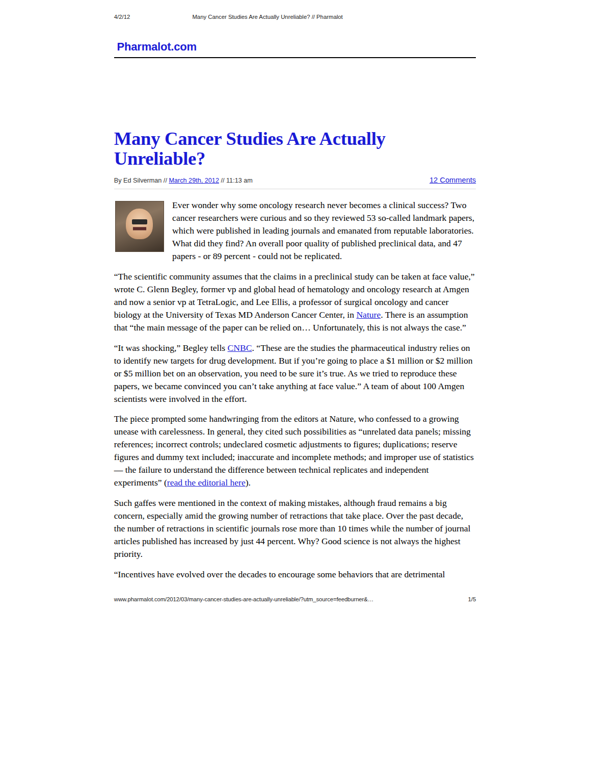4/2/12
Many Cancer Studies Are Actually Unreliable? // Pharmalot
Pharmalot.com
Many Cancer Studies Are Actually Unreliable?
By Ed Silverman // March 29th, 2012 // 11:13 am
12 Comments
Ever wonder why some oncology research never becomes a clinical success? Two cancer researchers were curious and so they reviewed 53 so-called landmark papers, which were published in leading journals and emanated from reputable laboratories. What did they find? An overall poor quality of published preclinical data, and 47 papers - or 89 percent - could not be replicated.
“The scientific community assumes that the claims in a preclinical study can be taken at face value,” wrote C. Glenn Begley, former vp and global head of hematology and oncology research at Amgen and now a senior vp at TetraLogic, and Lee Ellis, a professor of surgical oncology and cancer biology at the University of Texas MD Anderson Cancer Center, in Nature. There is an assumption that “the main message of the paper can be relied on… Unfortunately, this is not always the case.”
“It was shocking,” Begley tells CNBC. “These are the studies the pharmaceutical industry relies on to identify new targets for drug development. But if you’re going to place a $1 million or $2 million or $5 million bet on an observation, you need to be sure it’s true. As we tried to reproduce these papers, we became convinced you can’t take anything at face value.” A team of about 100 Amgen scientists were involved in the effort.
The piece prompted some handwringing from the editors at Nature, who confessed to a growing unease with carelessness. In general, they cited such possibilities as “unrelated data panels; missing references; incorrect controls; undeclared cosmetic adjustments to figures; duplications; reserve figures and dummy text included; inaccurate and incomplete methods; and improper use of statistics — the failure to understand the difference between technical replicates and independent experiments” (read the editorial here).
Such gaffes were mentioned in the context of making mistakes, although fraud remains a big concern, especially amid the growing number of retractions that take place. Over the past decade, the number of retractions in scientific journals rose more than 10 times while the number of journal articles published has increased by just 44 percent. Why? Good science is not always the highest priority.
“Incentives have evolved over the decades to encourage some behaviors that are detrimental
www.pharmalot.com/2012/03/many-cancer-studies-are-actually-unreliable/?utm_source=feedburner&…
1/5